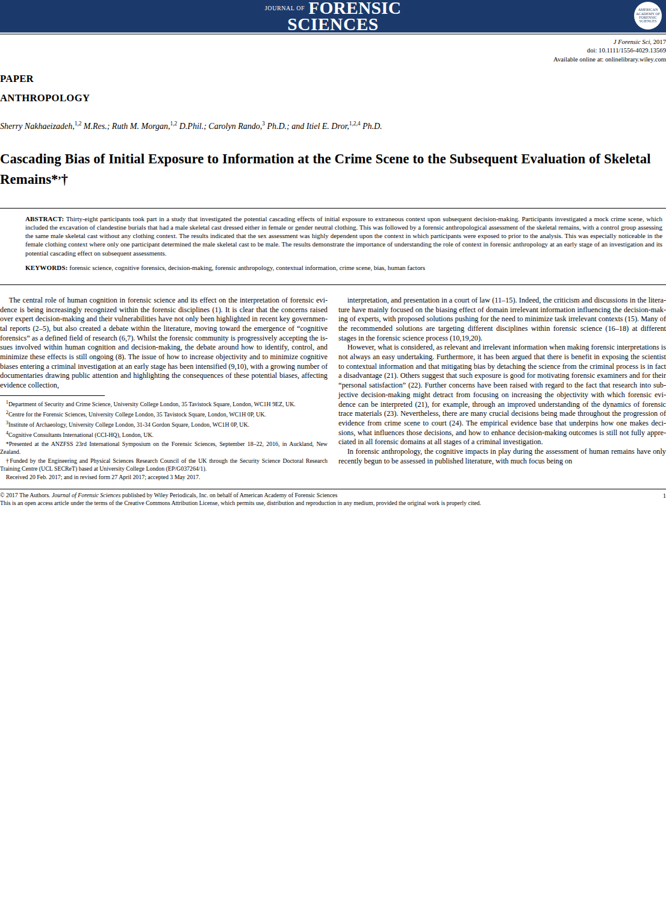JOURNAL OF FORENSIC SCIENCES
AMERICAN ACADEMY OF FORENSIC SCIENCES
J Forensic Sci, 2017
doi: 10.1111/1556-4029.13569
Available online at: onlinelibrary.wiley.com
PAPER
ANTHROPOLOGY
Sherry Nakhaeizadeh,1,2 M.Res.; Ruth M. Morgan,1,2 D.Phil.; Carolyn Rando,3 Ph.D.; and Itiel E. Dror,1,2,4 Ph.D.
Cascading Bias of Initial Exposure to Information at the Crime Scene to the Subsequent Evaluation of Skeletal Remains*,†
ABSTRACT: Thirty-eight participants took part in a study that investigated the potential cascading effects of initial exposure to extraneous context upon subsequent decision-making. Participants investigated a mock crime scene, which included the excavation of clandestine burials that had a male skeletal cast dressed either in female or gender neutral clothing. This was followed by a forensic anthropological assessment of the skeletal remains, with a control group assessing the same male skeletal cast without any clothing context. The results indicated that the sex assessment was highly dependent upon the context in which participants were exposed to prior to the analysis. This was especially noticeable in the female clothing context where only one participant determined the male skeletal cast to be male. The results demonstrate the importance of understanding the role of context in forensic anthropology at an early stage of an investigation and its potential cascading effect on subsequent assessments.
KEYWORDS: forensic science, cognitive forensics, decision-making, forensic anthropology, contextual information, crime scene, bias, human factors
The central role of human cognition in forensic science and its effect on the interpretation of forensic evidence is being increasingly recognized within the forensic disciplines (1). It is clear that the concerns raised over expert decision-making and their vulnerabilities have not only been highlighted in recent key governmental reports (2–5), but also created a debate within the literature, moving toward the emergence of “cognitive forensics” as a defined field of research (6,7). Whilst the forensic community is progressively accepting the issues involved within human cognition and decision-making, the debate around how to identify, control, and minimize these effects is still ongoing (8). The issue of how to increase objectivity and to minimize cognitive biases entering a criminal investigation at an early stage has been intensified (9,10), with a growing number of documentaries drawing public attention and highlighting the consequences of these potential biases, affecting evidence collection,
1Department of Security and Crime Science, University College London, 35 Tavistock Square, London, WC1H 9EZ, UK.
2Centre for the Forensic Sciences, University College London, 35 Tavistock Square, London, WC1H 0P, UK.
3Institute of Archaeology, University College London, 31-34 Gordon Square, London, WC1H 0P, UK.
4Cognitive Consultants International (CCI-HQ), London, UK.
*Presented at the ANZFSS 23rd International Symposium on the Forensic Sciences, September 18–22, 2016, in Auckland, New Zealand.
†Funded by the Engineering and Physical Sciences Research Council of the UK through the Security Science Doctoral Research Training Centre (UCL SECReT) based at University College London (EP/G037264/1).
Received 20 Feb. 2017; and in revised form 27 April 2017; accepted 3 May 2017.
interpretation, and presentation in a court of law (11–15). Indeed, the criticism and discussions in the literature have mainly focused on the biasing effect of domain irrelevant information influencing the decision-making of experts, with proposed solutions pushing for the need to minimize task irrelevant contexts (15). Many of the recommended solutions are targeting different disciplines within forensic science (16–18) at different stages in the forensic science process (10,19,20).
However, what is considered, as relevant and irrelevant information when making forensic interpretations is not always an easy undertaking. Furthermore, it has been argued that there is benefit in exposing the scientist to contextual information and that mitigating bias by detaching the science from the criminal process is in fact a disadvantage (21). Others suggest that such exposure is good for motivating forensic examiners and for their “personal satisfaction” (22). Further concerns have been raised with regard to the fact that research into subjective decision-making might detract from focusing on increasing the objectivity with which forensic evidence can be interpreted (21), for example, through an improved understanding of the dynamics of forensic trace materials (23). Nevertheless, there are many crucial decisions being made throughout the progression of evidence from crime scene to court (24). The empirical evidence base that underpins how one makes decisions, what influences those decisions, and how to enhance decision-making outcomes is still not fully appreciated in all forensic domains at all stages of a criminal investigation.
In forensic anthropology, the cognitive impacts in play during the assessment of human remains have only recently begun to be assessed in published literature, with much focus being on
1 © 2017 The Authors. Journal of Forensic Sciences published by Wiley Periodicals, Inc. on behalf of American Academy of Forensic Sciences
This is an open access article under the terms of the Creative Commons Attribution License, which permits use, distribution and reproduction in any medium, provided the original work is properly cited.